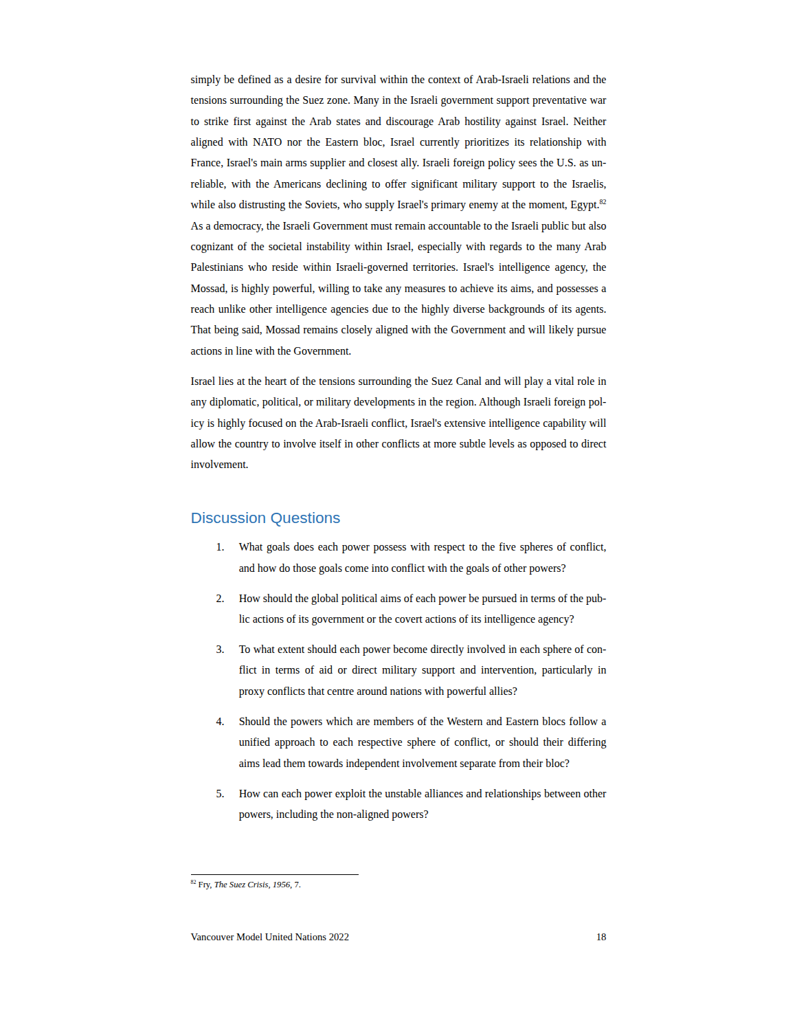simply be defined as a desire for survival within the context of Arab-Israeli relations and the tensions surrounding the Suez zone. Many in the Israeli government support preventative war to strike first against the Arab states and discourage Arab hostility against Israel. Neither aligned with NATO nor the Eastern bloc, Israel currently prioritizes its relationship with France, Israel's main arms supplier and closest ally. Israeli foreign policy sees the U.S. as unreliable, with the Americans declining to offer significant military support to the Israelis, while also distrusting the Soviets, who supply Israel's primary enemy at the moment, Egypt.82 As a democracy, the Israeli Government must remain accountable to the Israeli public but also cognizant of the societal instability within Israel, especially with regards to the many Arab Palestinians who reside within Israeli-governed territories. Israel's intelligence agency, the Mossad, is highly powerful, willing to take any measures to achieve its aims, and possesses a reach unlike other intelligence agencies due to the highly diverse backgrounds of its agents. That being said, Mossad remains closely aligned with the Government and will likely pursue actions in line with the Government.
Israel lies at the heart of the tensions surrounding the Suez Canal and will play a vital role in any diplomatic, political, or military developments in the region. Although Israeli foreign policy is highly focused on the Arab-Israeli conflict, Israel's extensive intelligence capability will allow the country to involve itself in other conflicts at more subtle levels as opposed to direct involvement.
Discussion Questions
What goals does each power possess with respect to the five spheres of conflict, and how do those goals come into conflict with the goals of other powers?
How should the global political aims of each power be pursued in terms of the public actions of its government or the covert actions of its intelligence agency?
To what extent should each power become directly involved in each sphere of conflict in terms of aid or direct military support and intervention, particularly in proxy conflicts that centre around nations with powerful allies?
Should the powers which are members of the Western and Eastern blocs follow a unified approach to each respective sphere of conflict, or should their differing aims lead them towards independent involvement separate from their bloc?
How can each power exploit the unstable alliances and relationships between other powers, including the non-aligned powers?
82 Fry, The Suez Crisis, 1956, 7.
Vancouver Model United Nations 2022 18